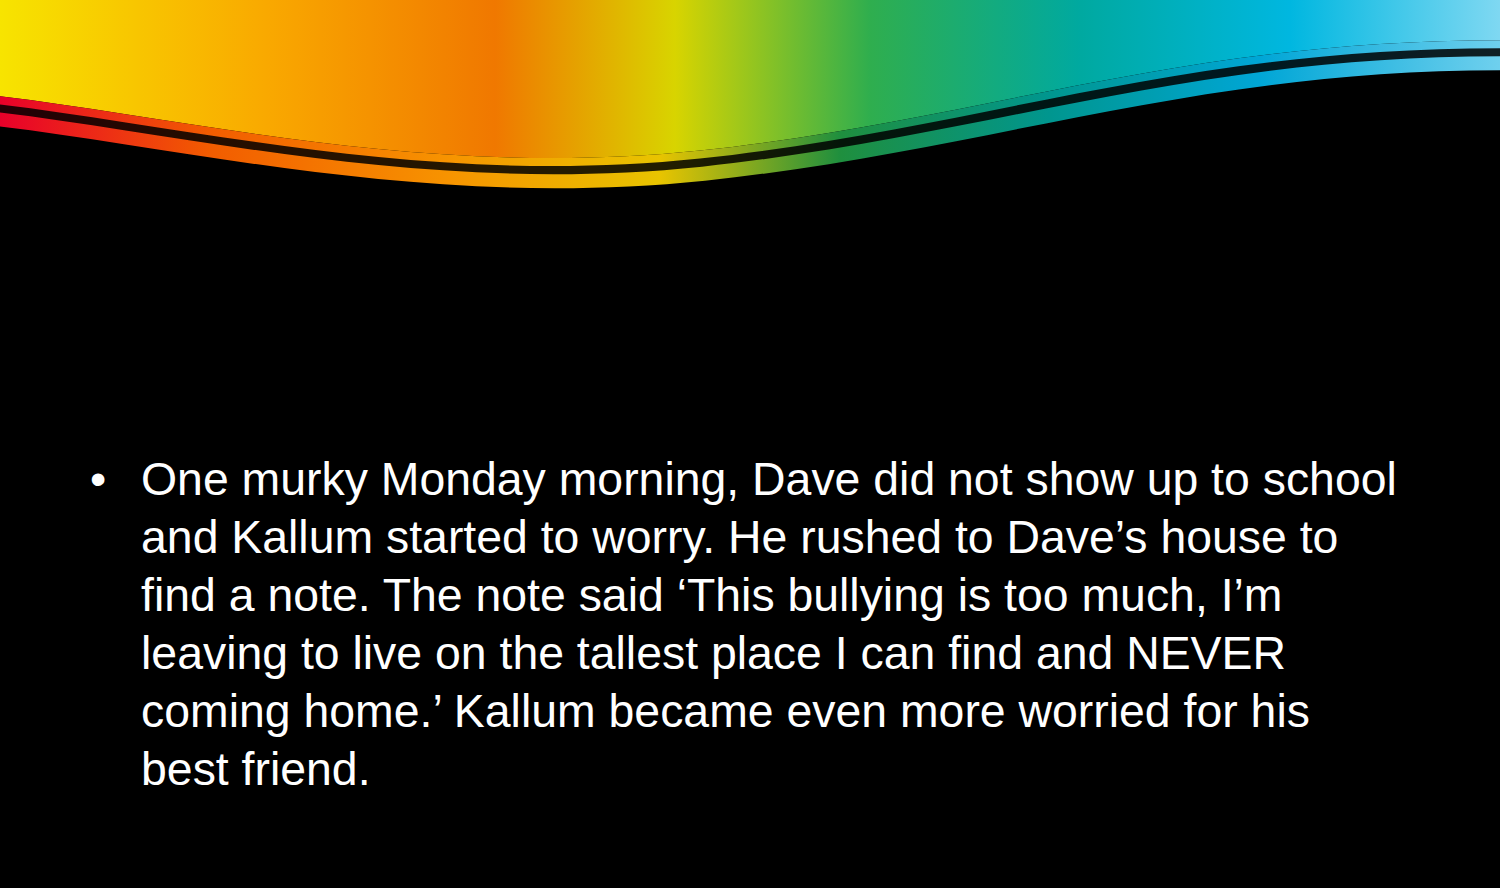One murky Monday morning, Dave did not show up to school and Kallum started to worry. He rushed to Dave’s house to find a note. The note said ‘This bullying is too much, I’m leaving to live on the tallest place I can find and NEVER coming home.’ Kallum became even more worried for his best friend.